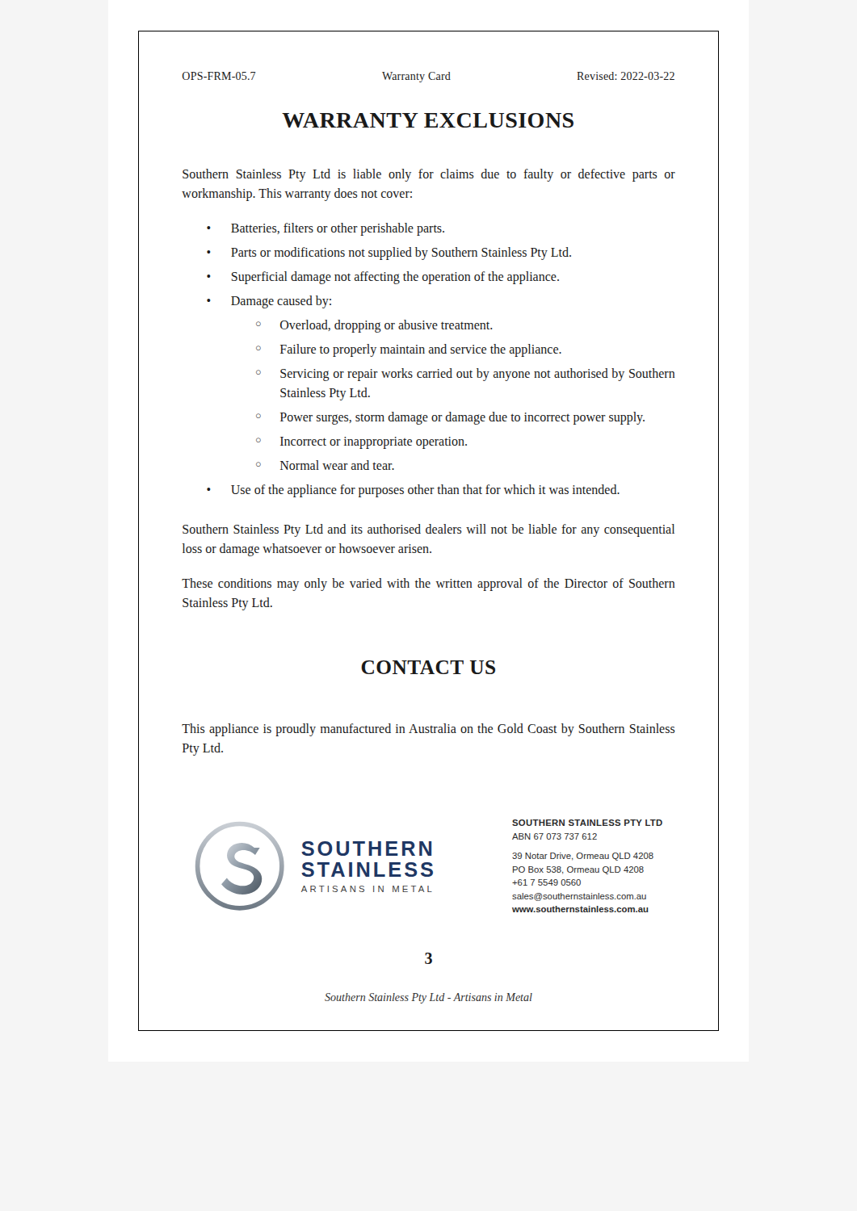OPS-FRM-05.7
Warranty Card
Revised: 2022-03-22
WARRANTY EXCLUSIONS
Southern Stainless Pty Ltd is liable only for claims due to faulty or defective parts or workmanship. This warranty does not cover:
Batteries, filters or other perishable parts.
Parts or modifications not supplied by Southern Stainless Pty Ltd.
Superficial damage not affecting the operation of the appliance.
Damage caused by:
Overload, dropping or abusive treatment.
Failure to properly maintain and service the appliance.
Servicing or repair works carried out by anyone not authorised by Southern Stainless Pty Ltd.
Power surges, storm damage or damage due to incorrect power supply.
Incorrect or inappropriate operation.
Normal wear and tear.
Use of the appliance for purposes other than that for which it was intended.
Southern Stainless Pty Ltd and its authorised dealers will not be liable for any consequential loss or damage whatsoever or howsoever arisen.
These conditions may only be varied with the written approval of the Director of Southern Stainless Pty Ltd.
CONTACT US
This appliance is proudly manufactured in Australia on the Gold Coast by Southern Stainless Pty Ltd.
SOUTHERN
STAINLESS
ARTISANS IN METAL
SOUTHERN STAINLESS PTY LTD
ABN 67 073 737 612
39 Notar Drive, Ormeau QLD 4208
PO Box 538, Ormeau QLD 4208
+61 7 5549 0560
sales@southernstainless.com.au
www.southernstainless.com.au
3
Southern Stainless Pty Ltd - Artisans in Metal